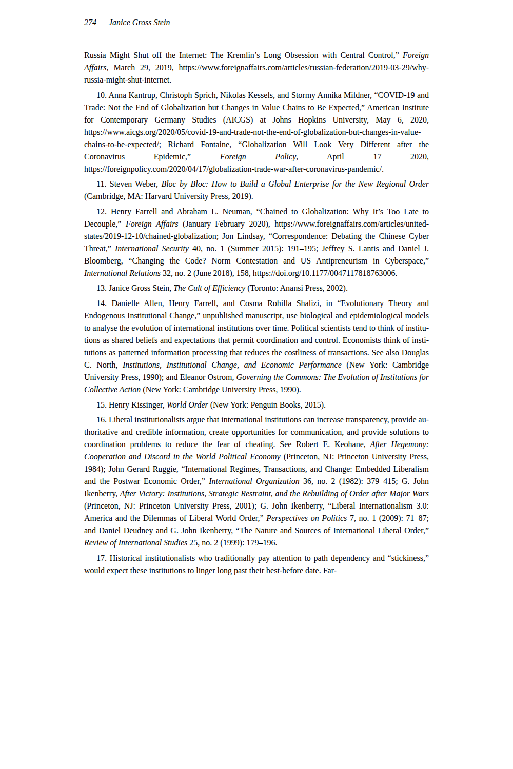274 Janice Gross Stein
Russia Might Shut off the Internet: The Kremlin’s Long Obsession with Central Control,” Foreign Affairs, March 29, 2019, https://www.foreignaffairs.com/articles/russian-federation/2019-03-29/why-russia-might-shut-internet.
10. Anna Kantrup, Christoph Sprich, Nikolas Kessels, and Stormy Annika Mildner, “COVID-19 and Trade: Not the End of Globalization but Changes in Value Chains to Be Expected,” American Institute for Contemporary Germany Studies (AICGS) at Johns Hopkins University, May 6, 2020, https://www.aicgs.org/2020/05/covid-19-and-trade-not-the-end-of-globalization-but-changes-in-value-chains-to-be-expected/; Richard Fontaine, “Globalization Will Look Very Different after the Coronavirus Epidemic,” Foreign Policy, April 17 2020, https://foreignpolicy.com/2020/04/17/globalization-trade-war-after-coronavirus-pandemic/.
11. Steven Weber, Bloc by Bloc: How to Build a Global Enterprise for the New Regional Order (Cambridge, MA: Harvard University Press, 2019).
12. Henry Farrell and Abraham L. Neuman, “Chained to Globalization: Why It’s Too Late to Decouple,” Foreign Affairs (January–February 2020), https://www.foreignaffairs.com/articles/united-states/2019-12-10/chained-globalization; Jon Lindsay, “Correspondence: Debating the Chinese Cyber Threat,” International Security 40, no. 1 (Summer 2015): 191–195; Jeffrey S. Lantis and Daniel J. Bloomberg, “Changing the Code? Norm Contestation and US Antipreneurism in Cyberspace,” International Relations 32, no. 2 (June 2018), 158, https://doi.org/10.1177/0047117818763006.
13. Janice Gross Stein, The Cult of Efficiency (Toronto: Anansi Press, 2002).
14. Danielle Allen, Henry Farrell, and Cosma Rohilla Shalizi, in “Evolutionary Theory and Endogenous Institutional Change,” unpublished manuscript, use biological and epidemiological models to analyse the evolution of international institutions over time. Political scientists tend to think of institutions as shared beliefs and expectations that permit coordination and control. Economists think of institutions as patterned information processing that reduces the costliness of transactions. See also Douglas C. North, Institutions, Institutional Change, and Economic Performance (New York: Cambridge University Press, 1990); and Eleanor Ostrom, Governing the Commons: The Evolution of Institutions for Collective Action (New York: Cambridge University Press, 1990).
15. Henry Kissinger, World Order (New York: Penguin Books, 2015).
16. Liberal institutionalists argue that international institutions can increase transparency, provide authoritative and credible information, create opportunities for communication, and provide solutions to coordination problems to reduce the fear of cheating. See Robert E. Keohane, After Hegemony: Cooperation and Discord in the World Political Economy (Princeton, NJ: Princeton University Press, 1984); John Gerard Ruggie, “International Regimes, Transactions, and Change: Embedded Liberalism and the Postwar Economic Order,” International Organization 36, no. 2 (1982): 379–415; G. John Ikenberry, After Victory: Institutions, Strategic Restraint, and the Rebuilding of Order after Major Wars (Princeton, NJ: Princeton University Press, 2001); G. John Ikenberry, “Liberal Internationalism 3.0: America and the Dilemmas of Liberal World Order,” Perspectives on Politics 7, no. 1 (2009): 71–87; and Daniel Deudney and G. John Ikenberry, “The Nature and Sources of International Liberal Order,” Review of International Studies 25, no. 2 (1999): 179–196.
17. Historical institutionalists who traditionally pay attention to path dependency and “stickiness,” would expect these institutions to linger long past their best-before date. Far-